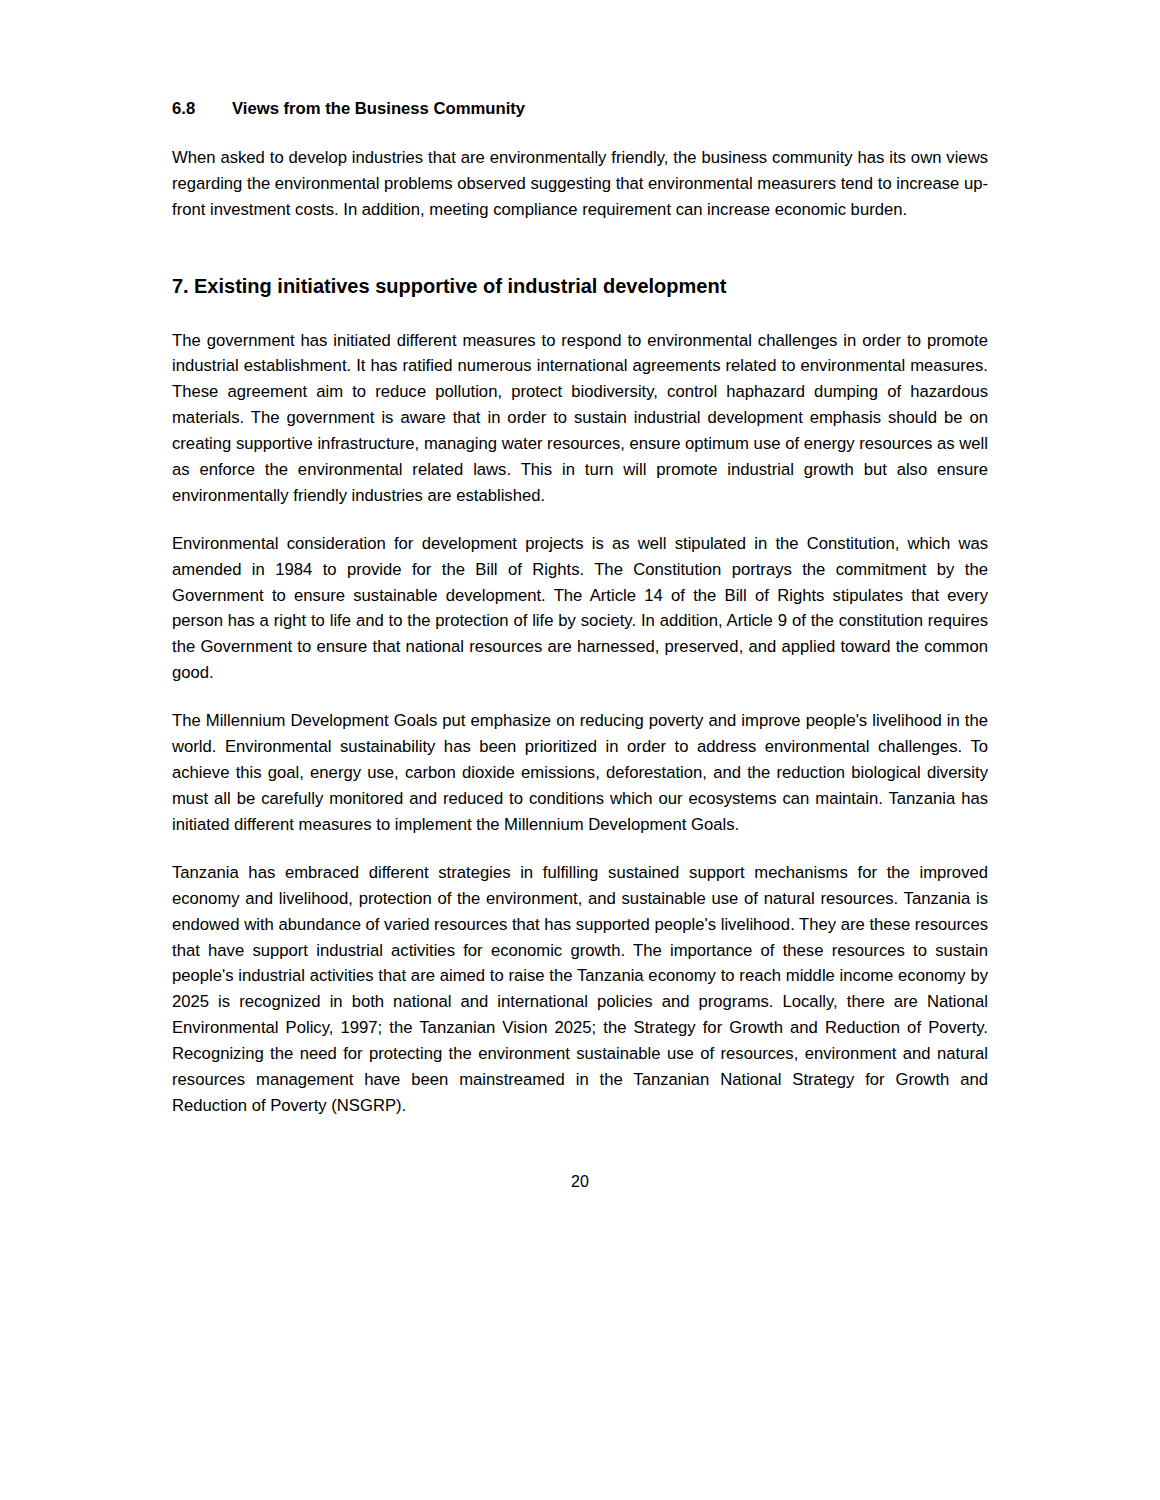6.8 Views from the Business Community
When asked to develop industries that are environmentally friendly, the business community has its own views regarding the environmental problems observed suggesting that environmental measurers tend to increase up-front investment costs. In addition, meeting compliance requirement can increase economic burden.
7. Existing initiatives supportive of industrial development
The government has initiated different measures to respond to environmental challenges in order to promote industrial establishment. It has ratified numerous international agreements related to environmental measures. These agreement aim to reduce pollution, protect biodiversity, control haphazard dumping of hazardous materials. The government is aware that in order to sustain industrial development emphasis should be on creating supportive infrastructure, managing water resources, ensure optimum use of energy resources as well as enforce the environmental related laws. This in turn will promote industrial growth but also ensure environmentally friendly industries are established.
Environmental consideration for development projects is as well stipulated in the Constitution, which was amended in 1984 to provide for the Bill of Rights. The Constitution portrays the commitment by the Government to ensure sustainable development. The Article 14 of the Bill of Rights stipulates that every person has a right to life and to the protection of life by society. In addition, Article 9 of the constitution requires the Government to ensure that national resources are harnessed, preserved, and applied toward the common good.
The Millennium Development Goals put emphasize on reducing poverty and improve people's livelihood in the world. Environmental sustainability has been prioritized in order to address environmental challenges. To achieve this goal, energy use, carbon dioxide emissions, deforestation, and the reduction biological diversity must all be carefully monitored and reduced to conditions which our ecosystems can maintain. Tanzania has initiated different measures to implement the Millennium Development Goals.
Tanzania has embraced different strategies in fulfilling sustained support mechanisms for the improved economy and livelihood, protection of the environment, and sustainable use of natural resources. Tanzania is endowed with abundance of varied resources that has supported people's livelihood. They are these resources that have support industrial activities for economic growth. The importance of these resources to sustain people's industrial activities that are aimed to raise the Tanzania economy to reach middle income economy by 2025 is recognized in both national and international policies and programs. Locally, there are National Environmental Policy, 1997; the Tanzanian Vision 2025; the Strategy for Growth and Reduction of Poverty. Recognizing the need for protecting the environment sustainable use of resources, environment and natural resources management have been mainstreamed in the Tanzanian National Strategy for Growth and Reduction of Poverty (NSGRP).
20